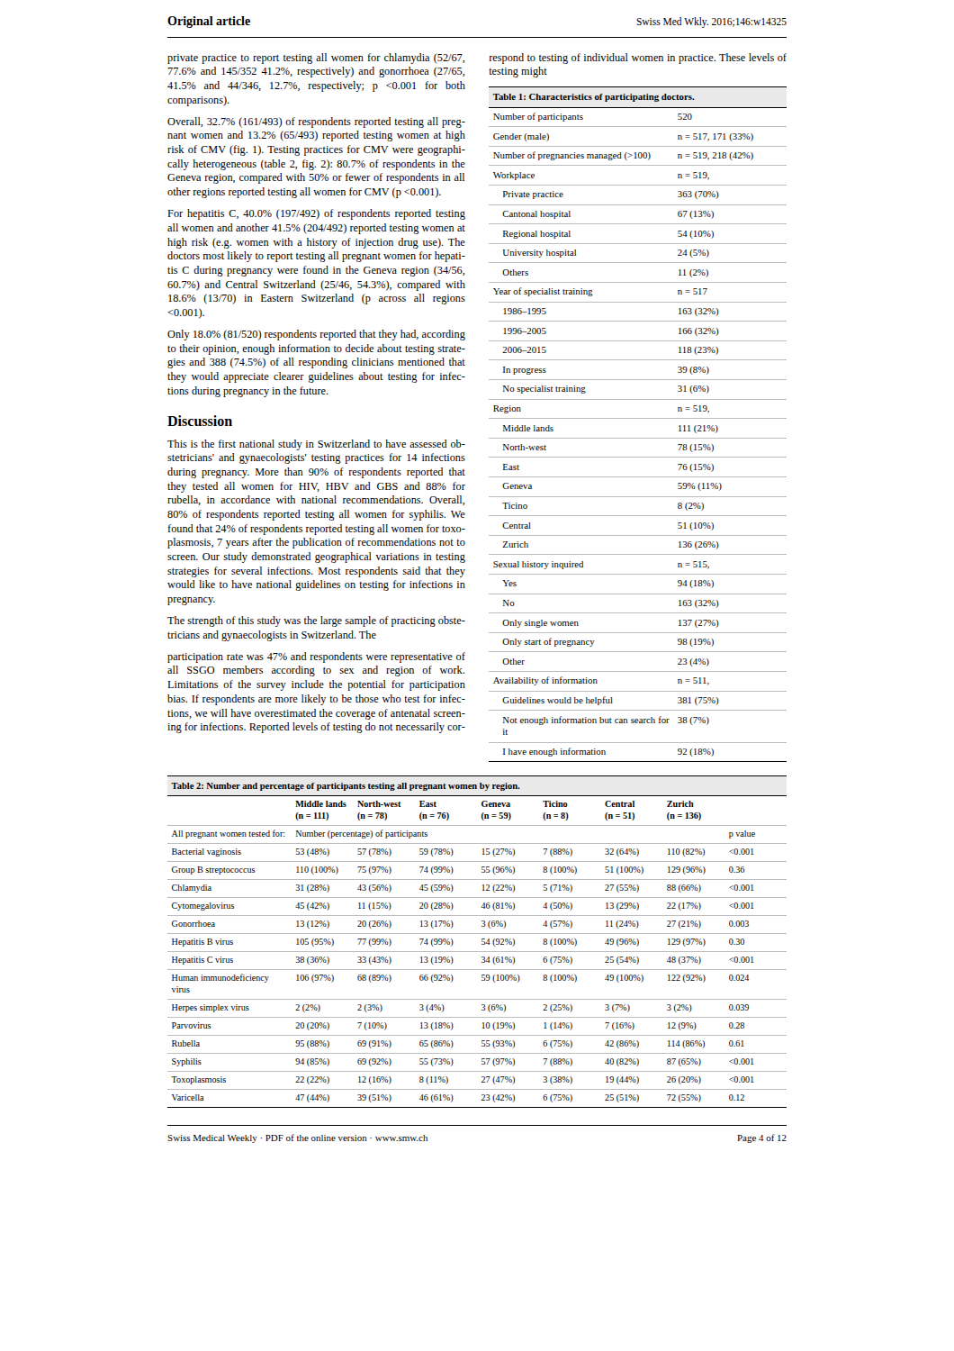Original article
Swiss Med Wkly. 2016;146:w14325
private practice to report testing all women for chlamydia (52/67, 77.6% and 145/352 41.2%, respectively) and gonorrhoea (27/65, 41.5% and 44/346, 12.7%, respectively; p <0.001 for both comparisons).
Overall, 32.7% (161/493) of respondents reported testing all pregnant women and 13.2% (65/493) reported testing women at high risk of CMV (fig. 1). Testing practices for CMV were geographically heterogeneous (table 2, fig. 2): 80.7% of respondents in the Geneva region, compared with 50% or fewer of respondents in all other regions reported testing all women for CMV (p <0.001).
For hepatitis C, 40.0% (197/492) of respondents reported testing all women and another 41.5% (204/492) reported testing women at high risk (e.g. women with a history of injection drug use). The doctors most likely to report testing all pregnant women for hepatitis C during pregnancy were found in the Geneva region (34/56, 60.7%) and Central Switzerland (25/46, 54.3%), compared with 18.6% (13/70) in Eastern Switzerland (p across all regions <0.001).
Only 18.0% (81/520) respondents reported that they had, according to their opinion, enough information to decide about testing strategies and 388 (74.5%) of all responding clinicians mentioned that they would appreciate clearer guidelines about testing for infections during pregnancy in the future.
Discussion
This is the first national study in Switzerland to have assessed obstetricians' and gynaecologists' testing practices for 14 infections during pregnancy. More than 90% of respondents reported that they tested all women for HIV, HBV and GBS and 88% for rubella, in accordance with national recommendations. Overall, 80% of respondents reported testing all women for syphilis. We found that 24% of respondents reported testing all women for toxoplasmosis, 7 years after the publication of recommendations not to screen. Our study demonstrated geographical variations in testing strategies for several infections. Most respondents said that they would like to have national guidelines on testing for infections in pregnancy.
The strength of this study was the large sample of practicing obstetricians and gynaecologists in Switzerland. The
participation rate was 47% and respondents were representative of all SSGO members according to sex and region of work. Limitations of the survey include the potential for participation bias. If respondents are more likely to be those who test for infections, we will have overestimated the coverage of antenatal screening for infections. Reported levels of testing do not necessarily correspond to testing of individual women in practice. These levels of testing might
Table 1: Characteristics of participating doctors.
| Number of participants | 520 |
| Gender (male) | n = 517, 171 (33%) |
| Number of pregnancies managed (>100) | n = 519, 218 (42%) |
| Workplace | n = 519, |
| Private practice | 363 (70%) |
| Cantonal hospital | 67 (13%) |
| Regional hospital | 54 (10%) |
| University hospital | 24 (5%) |
| Others | 11 (2%) |
| Year of specialist training | n = 517 |
| 1986–1995 | 163 (32%) |
| 1996–2005 | 166 (32%) |
| 2006–2015 | 118 (23%) |
| In progress | 39 (8%) |
| No specialist training | 31 (6%) |
| Region | n = 519, |
| Middle lands | 111 (21%) |
| North-west | 78 (15%) |
| East | 76 (15%) |
| Geneva | 59% (11%) |
| Ticino | 8 (2%) |
| Central | 51 (10%) |
| Zurich | 136 (26%) |
| Sexual history inquired | n = 515, |
| Yes | 94 (18%) |
| No | 163 (32%) |
| Only single women | 137 (27%) |
| Only start of pregnancy | 98 (19%) |
| Other | 23 (4%) |
| Availability of information | n = 511, |
| Guidelines would be helpful | 381 (75%) |
| Not enough information but can search for it | 38 (7%) |
| I have enough information | 92 (18%) |
Table 2: Number and percentage of participants testing all pregnant women by region.
| | Middle lands (n = 111) | North-west (n = 78) | East (n = 76) | Geneva (n = 59) | Ticino (n = 8) | Central (n = 51) | Zurich (n = 136) | |
| --- | --- | --- | --- | --- | --- | --- | --- | --- |
| All pregnant women tested for: | Number (percentage) of participants | p value |
| Bacterial vaginosis | 53 (48%) | 57 (78%) | 59 (78%) | 15 (27%) | 7 (88%) | 32 (64%) | 110 (82%) | <0.001 |
| Group B streptococcus | 110 (100%) | 75 (97%) | 74 (99%) | 55 (96%) | 8 (100%) | 51 (100%) | 129 (96%) | 0.36 |
| Chlamydia | 31 (28%) | 43 (56%) | 45 (59%) | 12 (22%) | 5 (71%) | 27 (55%) | 88 (66%) | <0.001 |
| Cytomegalovirus | 45 (42%) | 11 (15%) | 20 (28%) | 46 (81%) | 4 (50%) | 13 (29%) | 22 (17%) | <0.001 |
| Gonorrhoea | 13 (12%) | 20 (26%) | 13 (17%) | 3 (6%) | 4 (57%) | 11 (24%) | 27 (21%) | 0.003 |
| Hepatitis B virus | 105 (95%) | 77 (99%) | 74 (99%) | 54 (92%) | 8 (100%) | 49 (96%) | 129 (97%) | 0.30 |
| Hepatitis C virus | 38 (36%) | 33 (43%) | 13 (19%) | 34 (61%) | 6 (75%) | 25 (54%) | 48 (37%) | <0.001 |
| Human immunodeficiency virus | 106 (97%) | 68 (89%) | 66 (92%) | 59 (100%) | 8 (100%) | 49 (100%) | 122 (92%) | 0.024 |
| Herpes simplex virus | 2 (2%) | 2 (3%) | 3 (4%) | 3 (6%) | 2 (25%) | 3 (7%) | 3 (2%) | 0.039 |
| Parvovirus | 20 (20%) | 7 (10%) | 13 (18%) | 10 (19%) | 1 (14%) | 7 (16%) | 12 (9%) | 0.28 |
| Rubella | 95 (88%) | 69 (91%) | 65 (86%) | 55 (93%) | 6 (75%) | 42 (86%) | 114 (86%) | 0.61 |
| Syphilis | 94 (85%) | 69 (92%) | 55 (73%) | 57 (97%) | 7 (88%) | 40 (82%) | 87 (65%) | <0.001 |
| Toxoplasmosis | 22 (22%) | 12 (16%) | 8 (11%) | 27 (47%) | 3 (38%) | 19 (44%) | 26 (20%) | <0.001 |
| Varicella | 47 (44%) | 39 (51%) | 46 (61%) | 23 (42%) | 6 (75%) | 25 (51%) | 72 (55%) | 0.12 |
Swiss Medical Weekly · PDF of the online version · www.smw.ch
Page 4 of 12